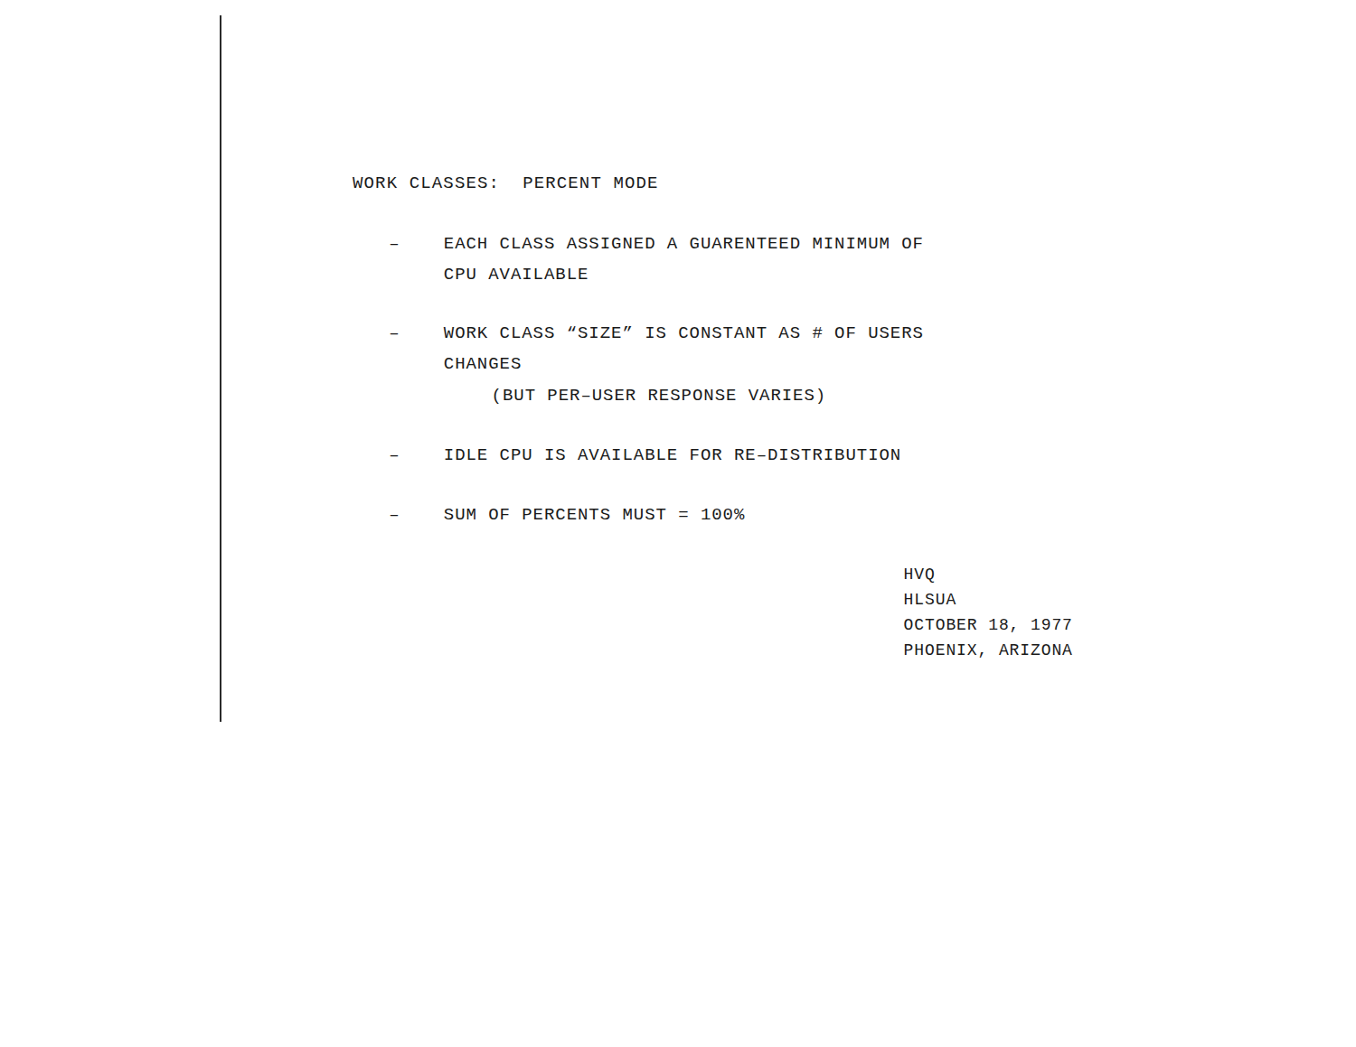WORK CLASSES: PERCENT MODE
–EACH CLASS ASSIGNED A GUARENTEED MINIMUM OF
CPU AVAILABLE
–WORK CLASS “SIZE” IS CONSTANT AS # OF USERS
CHANGES (BUT PER–USER RESPONSE VARIES)
–IDLE CPU IS AVAILABLE FOR RE–DISTRIBUTION
–SUM OF PERCENTS MUST = 100%
HVQ
HLSUA
OCTOBER 18, 1977
PHOENIX, ARIZONA